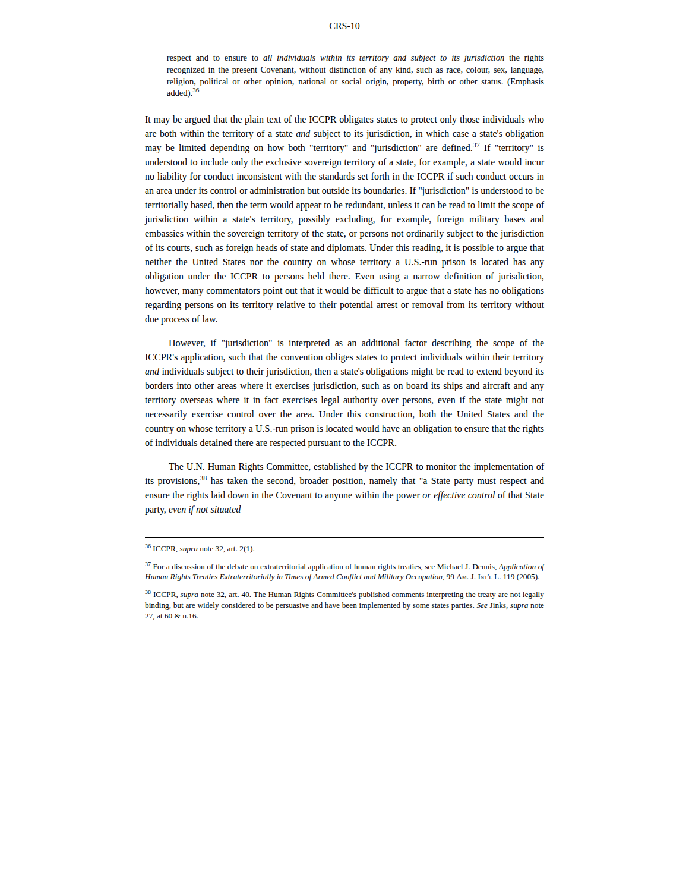CRS-10
respect and to ensure to all individuals within its territory and subject to its jurisdiction the rights recognized in the present Covenant, without distinction of any kind, such as race, colour, sex, language, religion, political or other opinion, national or social origin, property, birth or other status. (Emphasis added).36
It may be argued that the plain text of the ICCPR obligates states to protect only those individuals who are both within the territory of a state and subject to its jurisdiction, in which case a state's obligation may be limited depending on how both "territory" and "jurisdiction" are defined.37 If "territory" is understood to include only the exclusive sovereign territory of a state, for example, a state would incur no liability for conduct inconsistent with the standards set forth in the ICCPR if such conduct occurs in an area under its control or administration but outside its boundaries. If "jurisdiction" is understood to be territorially based, then the term would appear to be redundant, unless it can be read to limit the scope of jurisdiction within a state's territory, possibly excluding, for example, foreign military bases and embassies within the sovereign territory of the state, or persons not ordinarily subject to the jurisdiction of its courts, such as foreign heads of state and diplomats. Under this reading, it is possible to argue that neither the United States nor the country on whose territory a U.S.-run prison is located has any obligation under the ICCPR to persons held there. Even using a narrow definition of jurisdiction, however, many commentators point out that it would be difficult to argue that a state has no obligations regarding persons on its territory relative to their potential arrest or removal from its territory without due process of law.
However, if "jurisdiction" is interpreted as an additional factor describing the scope of the ICCPR's application, such that the convention obliges states to protect individuals within their territory and individuals subject to their jurisdiction, then a state's obligations might be read to extend beyond its borders into other areas where it exercises jurisdiction, such as on board its ships and aircraft and any territory overseas where it in fact exercises legal authority over persons, even if the state might not necessarily exercise control over the area. Under this construction, both the United States and the country on whose territory a U.S.-run prison is located would have an obligation to ensure that the rights of individuals detained there are respected pursuant to the ICCPR.
The U.N. Human Rights Committee, established by the ICCPR to monitor the implementation of its provisions,38 has taken the second, broader position, namely that "a State party must respect and ensure the rights laid down in the Covenant to anyone within the power or effective control of that State party, even if not situated
36 ICCPR, supra note 32, art. 2(1).
37 For a discussion of the debate on extraterritorial application of human rights treaties, see Michael J. Dennis, Application of Human Rights Treaties Extraterritorially in Times of Armed Conflict and Military Occupation, 99 Am. J. Int'l L. 119 (2005).
38 ICCPR, supra note 32, art. 40. The Human Rights Committee's published comments interpreting the treaty are not legally binding, but are widely considered to be persuasive and have been implemented by some states parties. See Jinks, supra note 27, at 60 & n.16.